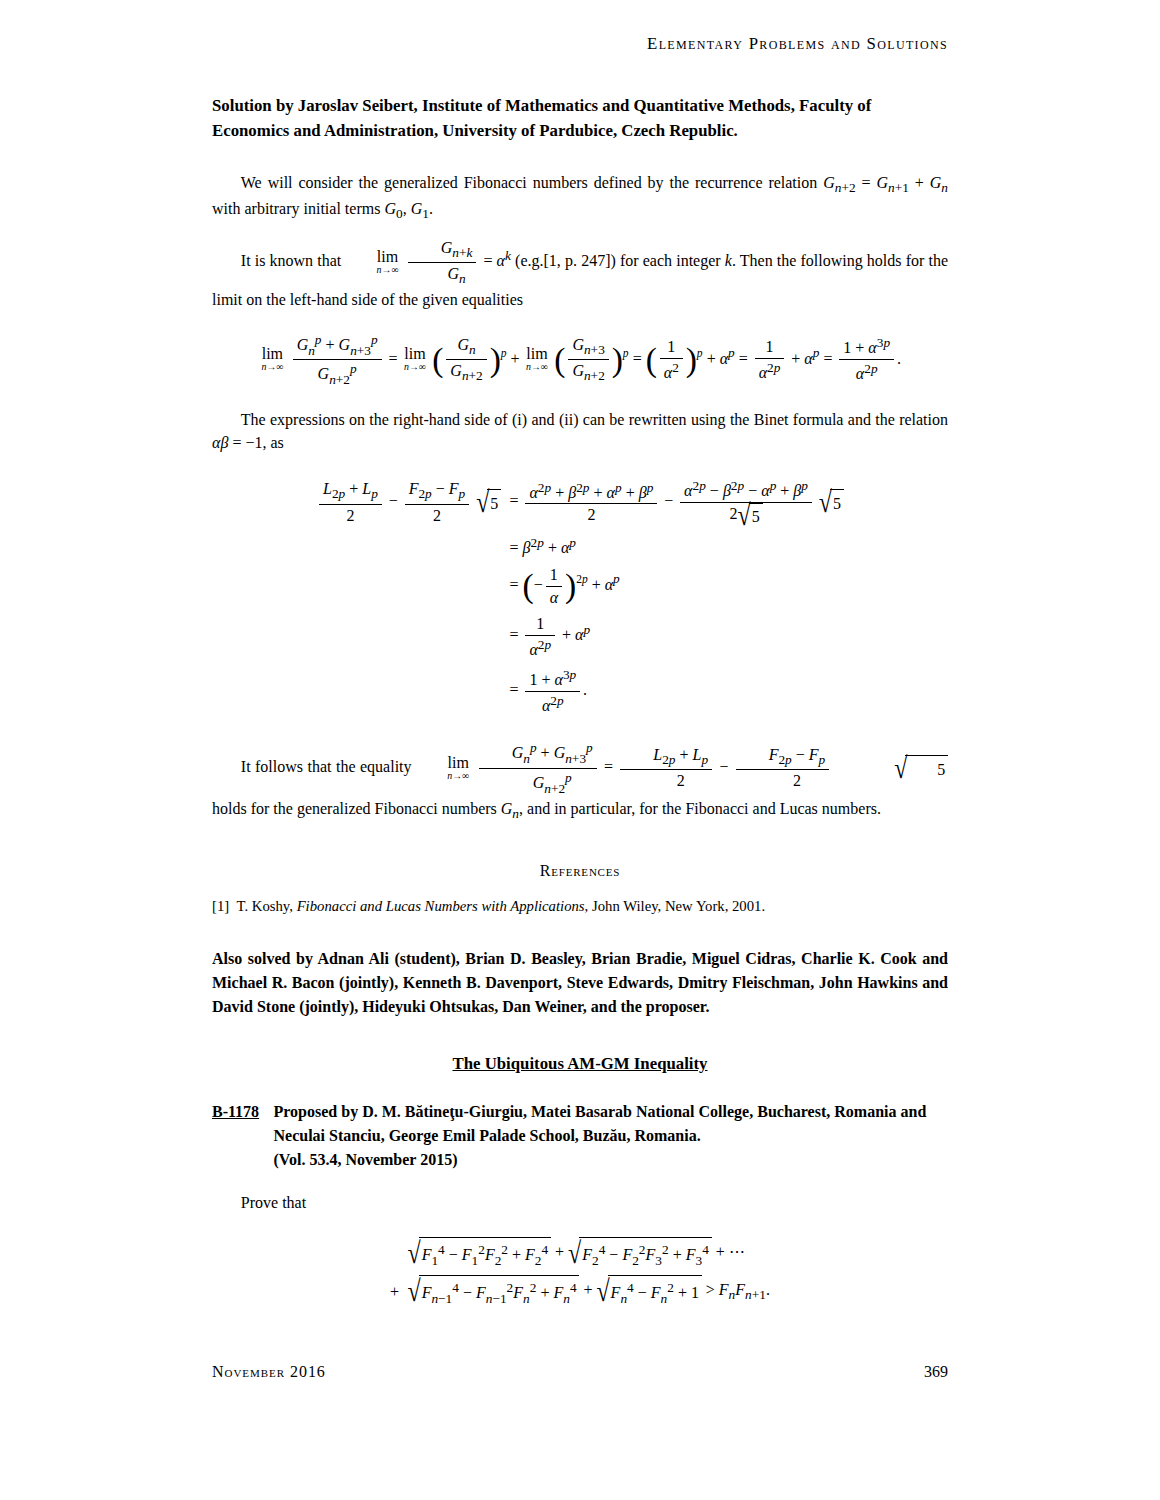Elementary Problems and Solutions
Solution by Jaroslav Seibert, Institute of Mathematics and Quantitative Methods, Faculty of Economics and Administration, University of Pardubice, Czech Republic.
We will consider the generalized Fibonacci numbers defined by the recurrence relation Gn+2 = Gn+1 + Gn with arbitrary initial terms G0, G1.
It is known that lim n→∞ Gn+k Gn = αk (e.g.[1, p. 247]) for each integer k. Then the following holds for the limit on the left-hand side of the given equalities
lim n→∞ Gnp + Gn+3p Gn+2p = lim n→∞ (Gn Gn+2) p + lim n→∞ (Gn+3 Gn+2) p = (1 α2) p + αp = 1 α2p + αp = 1 + α3p α2p.
The expressions on the right-hand side of (i) and (ii) can be rewritten using the Binet formula and the relation αβ = −1, as
L2p + Lp 2 − F2p − Fp 2 √5
= α2p + β2p + αp + βp 2 − α2p − β2p − αp + βp 2√5 √5
= β2p + αp
= (−1 α) 2p + αp
= 1 α2p + αp
= 1 + α3p α2p.
It follows that the equality lim n→∞ Gnp + Gn+3p Gn+2p = L2p + Lp 2 − F2p − Fp 2 √5 holds for the generalized Fibonacci numbers Gn, and in particular, for the Fibonacci and Lucas numbers.
References
[1] T. Koshy, Fibonacci and Lucas Numbers with Applications, John Wiley, New York, 2001.
Also solved by Adnan Ali (student), Brian D. Beasley, Brian Bradie, Miguel Cidras, Charlie K. Cook and Michael R. Bacon (jointly), Kenneth B. Davenport, Steve Edwards, Dmitry Fleischman, John Hawkins and David Stone (jointly), Hideyuki Ohtsukas, Dan Weiner, and the proposer.
The Ubiquitous AM-GM Inequality
B-1178
Proposed by D. M. Bătineţu-Giurgiu, Matei Basarab National College, Bucharest, Romania and Neculai Stanciu, George Emil Palade School, Buzău, Romania.
(Vol. 53.4, November 2015)
Prove that
√F14 − F12F22 + F24 + √F24 − F22F32 + F34 + ⋯
+
√Fn−14 − Fn−12Fn2 + Fn4 + √Fn4 − Fn2 + 1 > FnFn+1.
November 2016 369